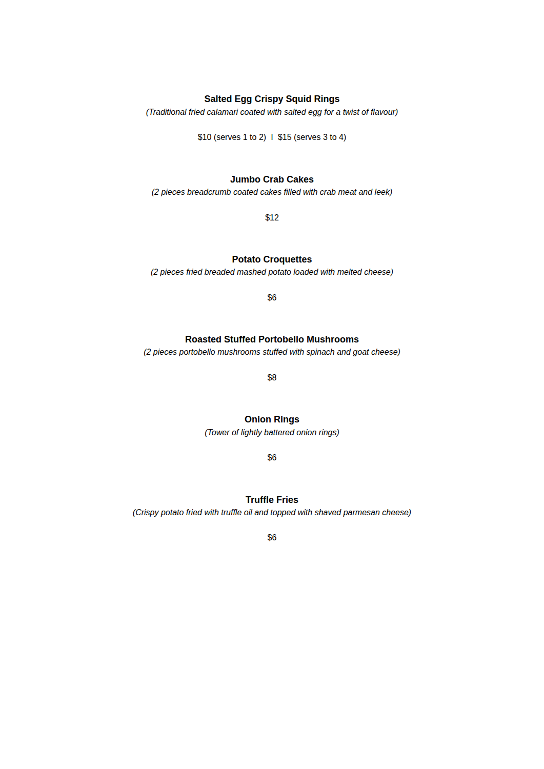Salted Egg Crispy Squid Rings
(Traditional fried calamari coated with salted egg for a twist of flavour)
$10 (serves 1 to 2)l$15 (serves 3 to 4)
Jumbo Crab Cakes
(2 pieces breadcrumb coated cakes filled with crab meat and leek)
$12
Potato Croquettes
(2 pieces fried breaded mashed potato loaded with melted cheese)
$6
Roasted Stuffed Portobello Mushrooms
(2 pieces portobello mushrooms stuffed with spinach and goat cheese)
$8
Onion Rings
(Tower of lightly battered onion rings)
$6
Truffle Fries
(Crispy potato fried with truffle oil and topped with shaved parmesan cheese)
$6